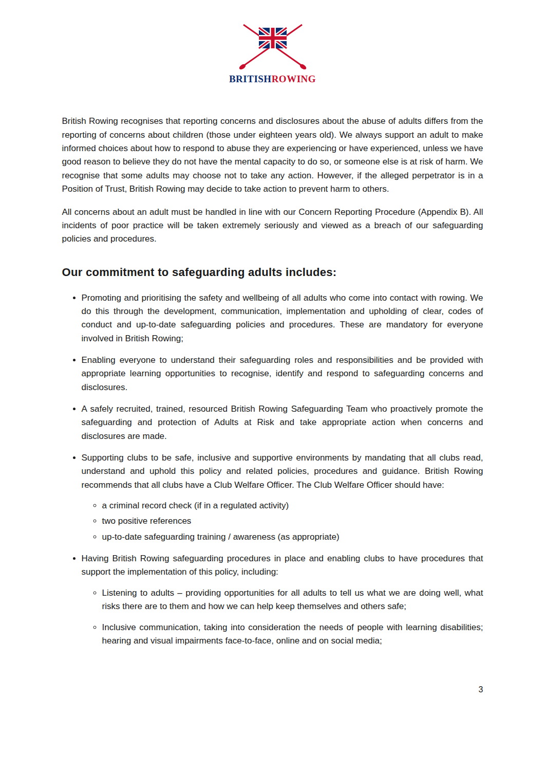BRITISH ROWING
British Rowing recognises that reporting concerns and disclosures about the abuse of adults differs from the reporting of concerns about children (those under eighteen years old). We always support an adult to make informed choices about how to respond to abuse they are experiencing or have experienced, unless we have good reason to believe they do not have the mental capacity to do so, or someone else is at risk of harm. We recognise that some adults may choose not to take any action. However, if the alleged perpetrator is in a Position of Trust, British Rowing may decide to take action to prevent harm to others.
All concerns about an adult must be handled in line with our Concern Reporting Procedure (Appendix B). All incidents of poor practice will be taken extremely seriously and viewed as a breach of our safeguarding policies and procedures.
Our commitment to safeguarding adults includes:
Promoting and prioritising the safety and wellbeing of all adults who come into contact with rowing. We do this through the development, communication, implementation and upholding of clear, codes of conduct and up-to-date safeguarding policies and procedures. These are mandatory for everyone involved in British Rowing;
Enabling everyone to understand their safeguarding roles and responsibilities and be provided with appropriate learning opportunities to recognise, identify and respond to safeguarding concerns and disclosures.
A safely recruited, trained, resourced British Rowing Safeguarding Team who proactively promote the safeguarding and protection of Adults at Risk and take appropriate action when concerns and disclosures are made.
Supporting clubs to be safe, inclusive and supportive environments by mandating that all clubs read, understand and uphold this policy and related policies, procedures and guidance. British Rowing recommends that all clubs have a Club Welfare Officer. The Club Welfare Officer should have:
a criminal record check (if in a regulated activity)
two positive references
up-to-date safeguarding training / awareness (as appropriate)
Having British Rowing safeguarding procedures in place and enabling clubs to have procedures that support the implementation of this policy, including:
Listening to adults – providing opportunities for all adults to tell us what we are doing well, what risks there are to them and how we can help keep themselves and others safe;
Inclusive communication, taking into consideration the needs of people with learning disabilities; hearing and visual impairments face-to-face, online and on social media;
3